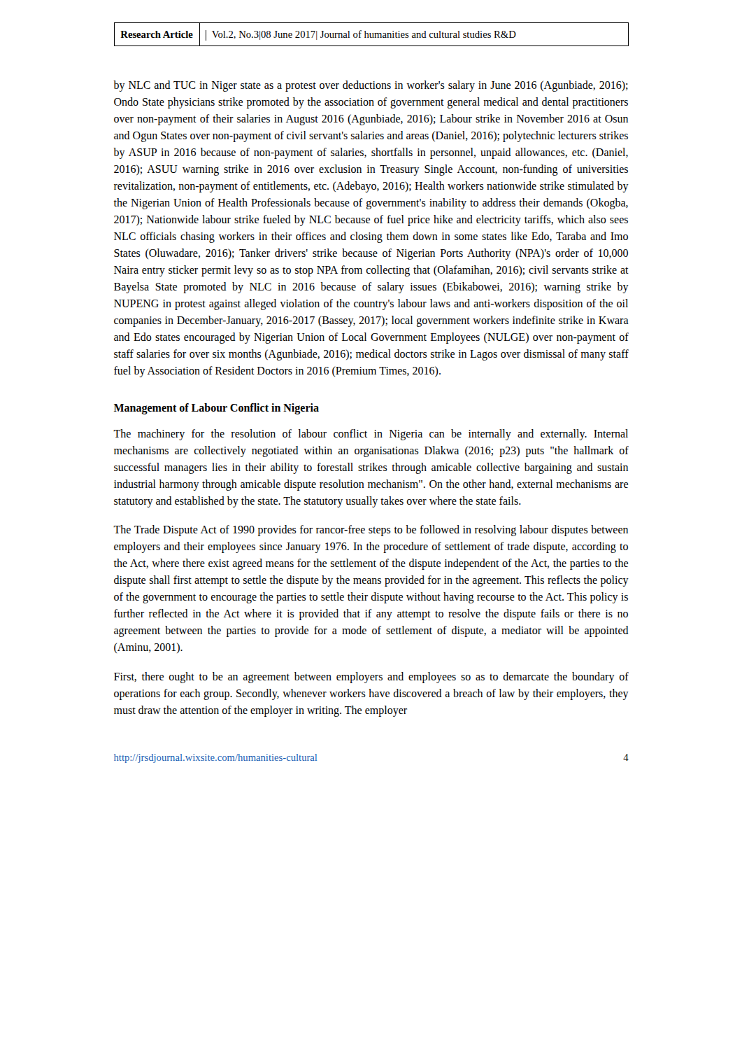Research Article
Vol.2, No.3|08 June 2017| Journal of humanities and cultural studies R&D
by NLC and TUC in Niger state as a protest over deductions in worker's salary in June 2016 (Agunbiade, 2016); Ondo State physicians strike promoted by the association of government general medical and dental practitioners over non-payment of their salaries in August 2016 (Agunbiade, 2016); Labour strike in November 2016 at Osun and Ogun States over non-payment of civil servant's salaries and areas (Daniel, 2016); polytechnic lecturers strikes by ASUP in 2016 because of non-payment of salaries, shortfalls in personnel, unpaid allowances, etc. (Daniel, 2016); ASUU warning strike in 2016 over exclusion in Treasury Single Account, non-funding of universities revitalization, non-payment of entitlements, etc. (Adebayo, 2016); Health workers nationwide strike stimulated by the Nigerian Union of Health Professionals because of government's inability to address their demands (Okogba, 2017); Nationwide labour strike fueled by NLC because of fuel price hike and electricity tariffs, which also sees NLC officials chasing workers in their offices and closing them down in some states like Edo, Taraba and Imo States (Oluwadare, 2016); Tanker drivers' strike because of Nigerian Ports Authority (NPA)'s order of 10,000 Naira entry sticker permit levy so as to stop NPA from collecting that (Olafamihan, 2016); civil servants strike at Bayelsa State promoted by NLC in 2016 because of salary issues (Ebikabowei, 2016); warning strike by NUPENG in protest against alleged violation of the country's labour laws and anti-workers disposition of the oil companies in December-January, 2016-2017 (Bassey, 2017); local government workers indefinite strike in Kwara and Edo states encouraged by Nigerian Union of Local Government Employees (NULGE) over non-payment of staff salaries for over six months (Agunbiade, 2016); medical doctors strike in Lagos over dismissal of many staff fuel by Association of Resident Doctors in 2016 (Premium Times, 2016).
Management of Labour Conflict in Nigeria
The machinery for the resolution of labour conflict in Nigeria can be internally and externally. Internal mechanisms are collectively negotiated within an organisationas Dlakwa (2016; p23) puts "the hallmark of successful managers lies in their ability to forestall strikes through amicable collective bargaining and sustain industrial harmony through amicable dispute resolution mechanism". On the other hand, external mechanisms are statutory and established by the state. The statutory usually takes over where the state fails.
The Trade Dispute Act of 1990 provides for rancor-free steps to be followed in resolving labour disputes between employers and their employees since January 1976. In the procedure of settlement of trade dispute, according to the Act, where there exist agreed means for the settlement of the dispute independent of the Act, the parties to the dispute shall first attempt to settle the dispute by the means provided for in the agreement. This reflects the policy of the government to encourage the parties to settle their dispute without having recourse to the Act. This policy is further reflected in the Act where it is provided that if any attempt to resolve the dispute fails or there is no agreement between the parties to provide for a mode of settlement of dispute, a mediator will be appointed (Aminu, 2001).
First, there ought to be an agreement between employers and employees so as to demarcate the boundary of operations for each group. Secondly, whenever workers have discovered a breach of law by their employers, they must draw the attention of the employer in writing. The employer
http://jrsdjournal.wixsite.com/humanities-cultural 4